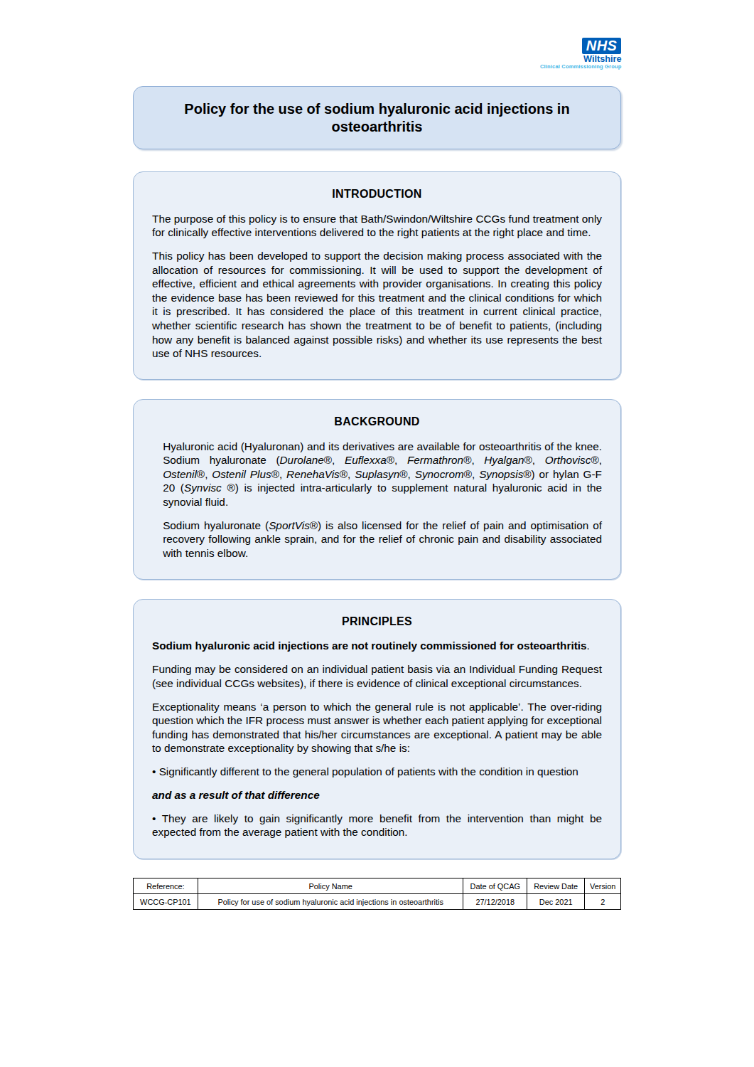NHS
Wiltshire
Clinical Commissioning Group
Policy for the use of sodium hyaluronic acid injections in osteoarthritis
INTRODUCTION
The purpose of this policy is to ensure that Bath/Swindon/Wiltshire CCGs fund treatment only for clinically effective interventions delivered to the right patients at the right place and time.
This policy has been developed to support the decision making process associated with the allocation of resources for commissioning. It will be used to support the development of effective, efficient and ethical agreements with provider organisations. In creating this policy the evidence base has been reviewed for this treatment and the clinical conditions for which it is prescribed. It has considered the place of this treatment in current clinical practice, whether scientific research has shown the treatment to be of benefit to patients, (including how any benefit is balanced against possible risks) and whether its use represents the best use of NHS resources.
BACKGROUND
Hyaluronic acid (Hyaluronan) and its derivatives are available for osteoarthritis of the knee. Sodium hyaluronate (Durolane®, Euflexxa®, Fermathron®, Hyalgan®, Orthovisc®, Ostenil®, Ostenil Plus®, RenehaVis®, Suplasyn®, Synocrom®, Synopsis®) or hylan G-F 20 (Synvisc ®) is injected intra-articularly to supplement natural hyaluronic acid in the synovial fluid.
Sodium hyaluronate (SportVis®) is also licensed for the relief of pain and optimisation of recovery following ankle sprain, and for the relief of chronic pain and disability associated with tennis elbow.
PRINCIPLES
Sodium hyaluronic acid injections are not routinely commissioned for osteoarthritis.
Funding may be considered on an individual patient basis via an Individual Funding Request (see individual CCGs websites), if there is evidence of clinical exceptional circumstances.
Exceptionality means ‘a person to which the general rule is not applicable’. The over-riding question which the IFR process must answer is whether each patient applying for exceptional funding has demonstrated that his/her circumstances are exceptional. A patient may be able to demonstrate exceptionality by showing that s/he is:
• Significantly different to the general population of patients with the condition in question
and as a result of that difference
• They are likely to gain significantly more benefit from the intervention than might be expected from the average patient with the condition.
| Reference: | Policy Name | Date of QCAG | Review Date | Version |
| --- | --- | --- | --- | --- |
| WCCG-CP101 | Policy for use of sodium hyaluronic acid injections in osteoarthritis | 27/12/2018 | Dec 2021 | 2 |